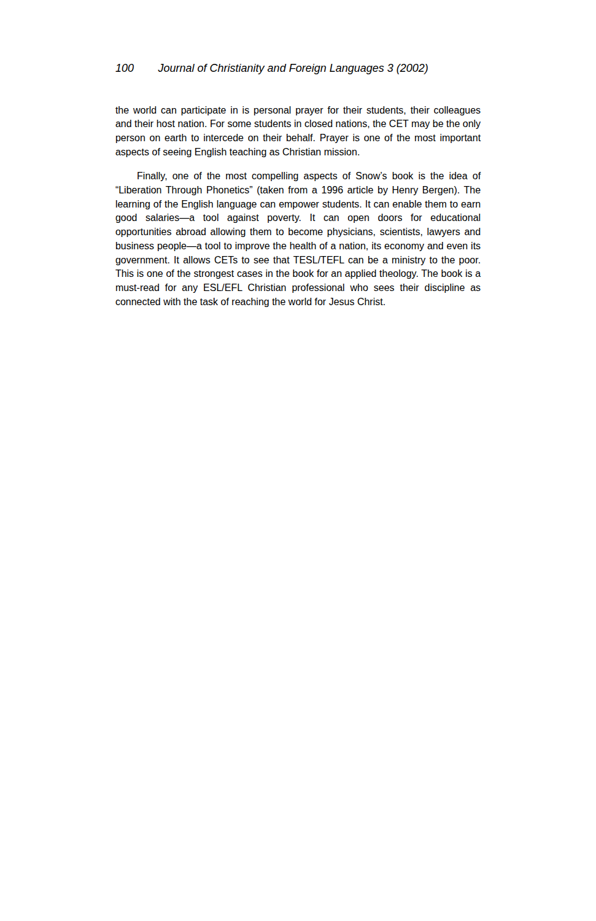100 Journal of Christianity and Foreign Languages 3 (2002)
the world can participate in is personal prayer for their students, their colleagues and their host nation. For some students in closed nations, the CET may be the only person on earth to intercede on their behalf. Prayer is one of the most important aspects of seeing English teaching as Christian mission.
Finally, one of the most compelling aspects of Snow’s book is the idea of “Liberation Through Phonetics” (taken from a 1996 article by Henry Bergen). The learning of the English language can empower students. It can enable them to earn good salaries—a tool against poverty. It can open doors for educational opportunities abroad allowing them to become physicians, scientists, lawyers and business people—a tool to improve the health of a nation, its economy and even its government. It allows CETs to see that TESL/TEFL can be a ministry to the poor. This is one of the strongest cases in the book for an applied theology. The book is a must-read for any ESL/EFL Christian professional who sees their discipline as connected with the task of reaching the world for Jesus Christ.